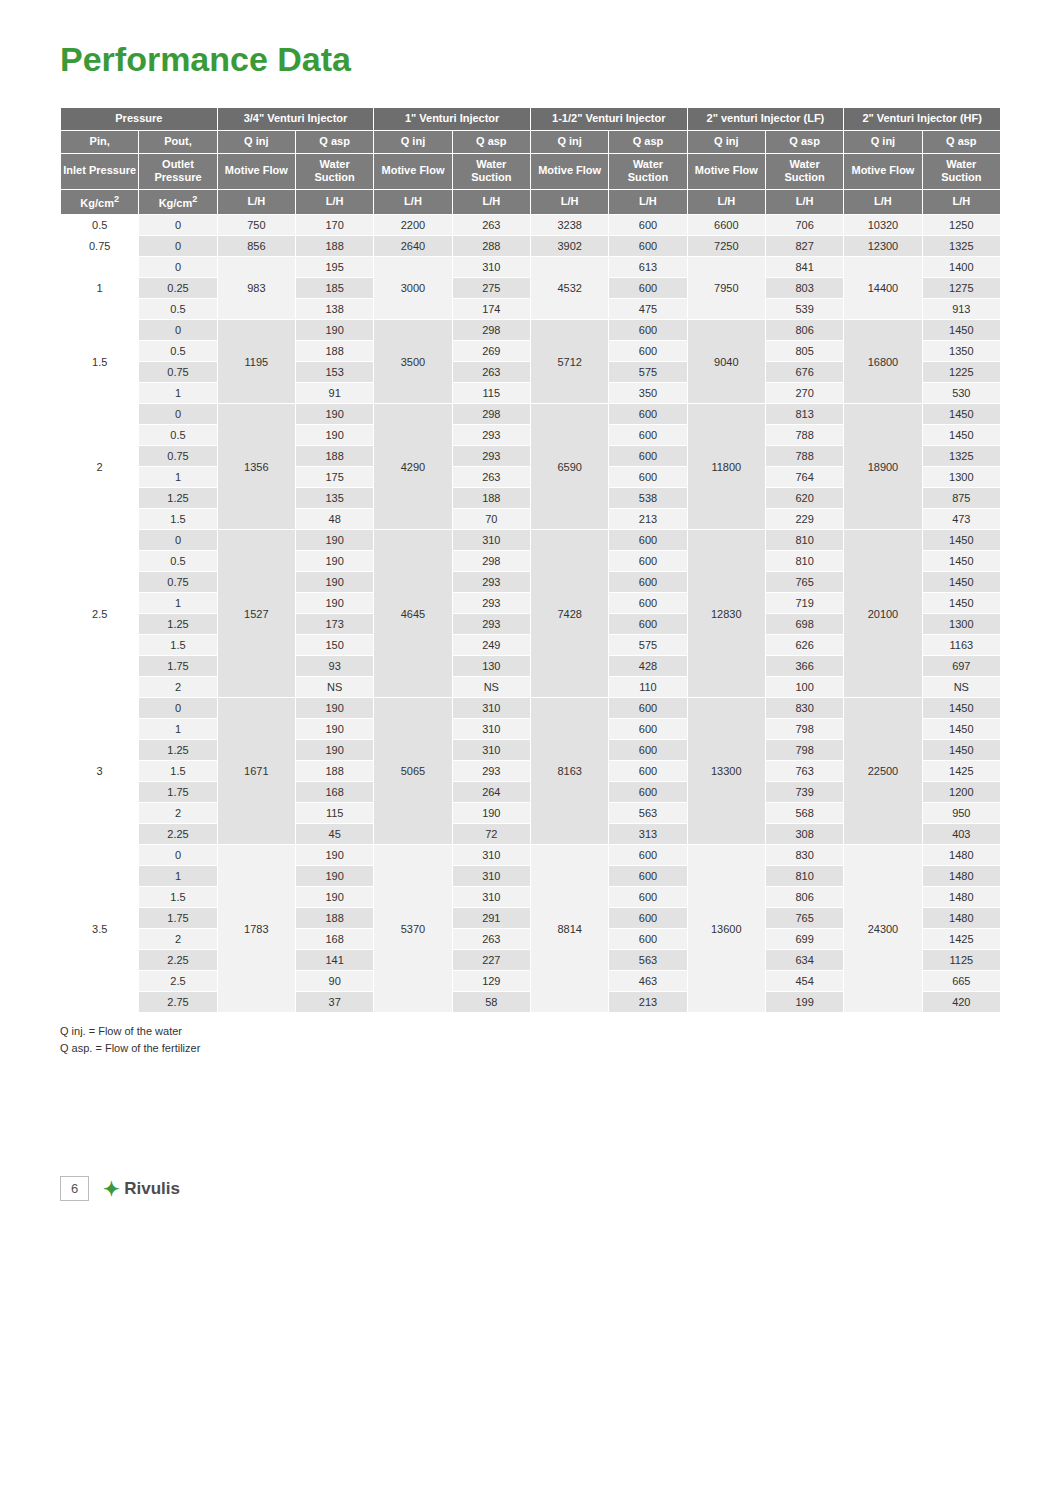Performance Data
| Pressure | 3/4" Venturi Injector | 1" Venturi Injector | 1-1/2" Venturi Injector | 2" venturi Injector (LF) | 2" Venturi Injector (HF) |
| --- | --- | --- | --- | --- | --- |
| Pin, | Pout, | Q inj | Q asp | Q inj | Q asp | Q inj | Q asp | Q inj | Q asp | Q inj | Q asp |
| Inlet Pressure | Outlet Pressure | Motive Flow | Water Suction | Motive Flow | Water Suction | Motive Flow | Water Suction | Motive Flow | Water Suction | Motive Flow | Water Suction |
| Kg/cm 2 | Kg/cm 2 | L/H | L/H | L/H | L/H | L/H | L/H | L/H | L/H | L/H | L/H |
| 0.5 | 0 | 750 | 170 | 2200 | 263 | 3238 | 600 | 6600 | 706 | 10320 | 1250 |
| 0.75 | 0 | 856 | 188 | 2640 | 288 | 3902 | 600 | 7250 | 827 | 12300 | 1325 |
| 1 | 0 | 983 | 195 | 3000 | 310 | 4532 | 613 | 7950 | 841 | 14400 | 1400 |
| 0.25 | 185 | 275 | 600 | 803 | 1275 |
| 0.5 | 138 | 174 | 475 | 539 | 913 |
| 1.5 | 0 | 1195 | 190 | 3500 | 298 | 5712 | 600 | 9040 | 806 | 16800 | 1450 |
| 0.5 | 188 | 269 | 600 | 805 | 1350 |
| 0.75 | 153 | 263 | 575 | 676 | 1225 |
| 1 | 91 | 115 | 350 | 270 | 530 |
| 2 | 0 | 1356 | 190 | 4290 | 298 | 6590 | 600 | 11800 | 813 | 18900 | 1450 |
| 0.5 | 190 | 293 | 600 | 788 | 1450 |
| 0.75 | 188 | 293 | 600 | 788 | 1325 |
| 1 | 175 | 263 | 600 | 764 | 1300 |
| 1.25 | 135 | 188 | 538 | 620 | 875 |
| 1.5 | 48 | 70 | 213 | 229 | 473 |
| 2.5 | 0 | 1527 | 190 | 4645 | 310 | 7428 | 600 | 12830 | 810 | 20100 | 1450 |
| 0.5 | 190 | 298 | 600 | 810 | 1450 |
| 0.75 | 190 | 293 | 600 | 765 | 1450 |
| 1 | 190 | 293 | 600 | 719 | 1450 |
| 1.25 | 173 | 293 | 600 | 698 | 1300 |
| 1.5 | 150 | 249 | 575 | 626 | 1163 |
| 1.75 | 93 | 130 | 428 | 366 | 697 |
| 2 | NS | NS | 110 | 100 | NS |
| 3 | 0 | 1671 | 190 | 5065 | 310 | 8163 | 600 | 13300 | 830 | 22500 | 1450 |
| 1 | 190 | 310 | 600 | 798 | 1450 |
| 1.25 | 190 | 310 | 600 | 798 | 1450 |
| 1.5 | 188 | 293 | 600 | 763 | 1425 |
| 1.75 | 168 | 264 | 600 | 739 | 1200 |
| 2 | 115 | 190 | 563 | 568 | 950 |
| 2.25 | 45 | 72 | 313 | 308 | 403 |
| 3.5 | 0 | 1783 | 190 | 5370 | 310 | 8814 | 600 | 13600 | 830 | 24300 | 1480 |
| 1 | 190 | 310 | 600 | 810 | 1480 |
| 1.5 | 190 | 310 | 600 | 806 | 1480 |
| 1.75 | 188 | 291 | 600 | 765 | 1480 |
| 2 | 168 | 263 | 600 | 699 | 1425 |
| 2.25 | 141 | 227 | 563 | 634 | 1125 |
| 2.5 | 90 | 129 | 463 | 454 | 665 |
| 2.75 | 37 | 58 | 213 | 199 | 420 |
Q inj. = Flow of the water
Q asp. = Flow of the fertilizer
6 ✦Rivulis